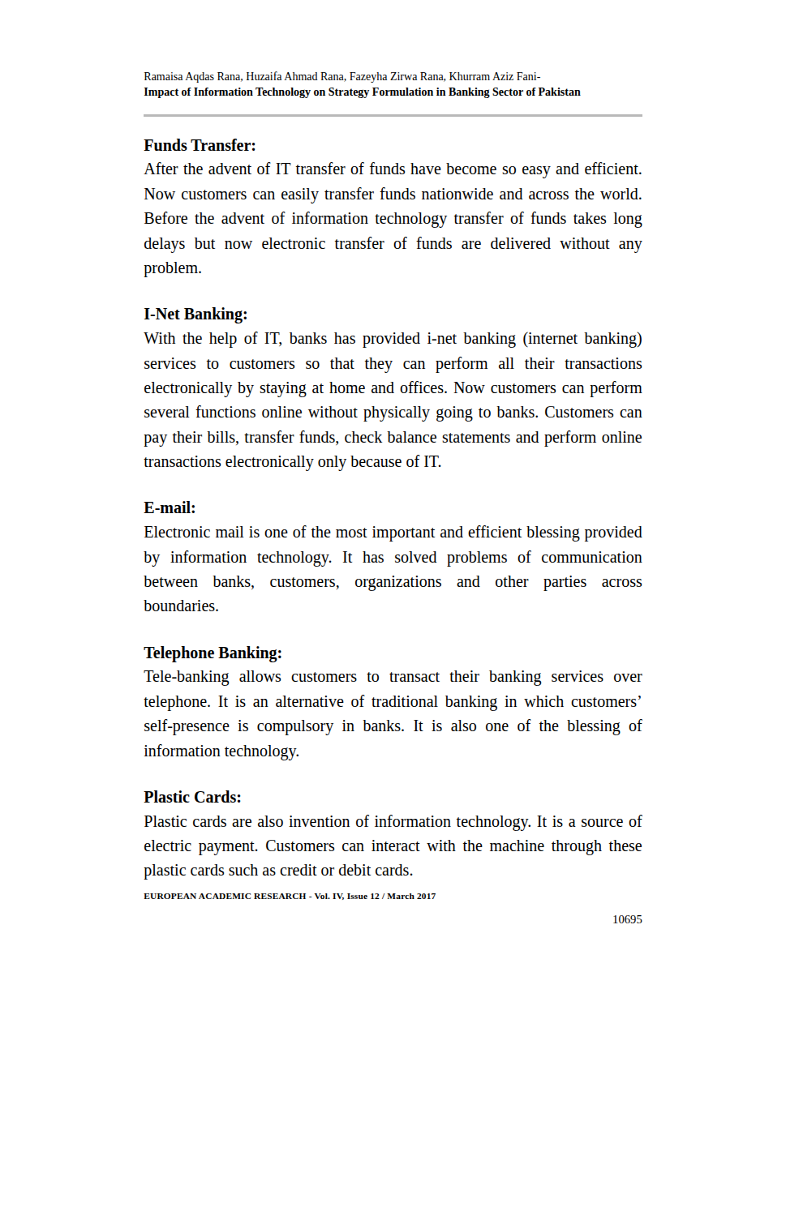Ramaisa Aqdas Rana, Huzaifa Ahmad Rana, Fazeyha Zirwa Rana, Khurram Aziz Fani-
Impact of Information Technology on Strategy Formulation in Banking Sector of Pakistan
Funds Transfer:
After the advent of IT transfer of funds have become so easy and efficient. Now customers can easily transfer funds nationwide and across the world. Before the advent of information technology transfer of funds takes long delays but now electronic transfer of funds are delivered without any problem.
I-Net Banking:
With the help of IT, banks has provided i-net banking (internet banking) services to customers so that they can perform all their transactions electronically by staying at home and offices. Now customers can perform several functions online without physically going to banks. Customers can pay their bills, transfer funds, check balance statements and perform online transactions electronically only because of IT.
E-mail:
Electronic mail is one of the most important and efficient blessing provided by information technology. It has solved problems of communication between banks, customers, organizations and other parties across boundaries.
Telephone Banking:
Tele-banking allows customers to transact their banking services over telephone. It is an alternative of traditional banking in which customers’ self-presence is compulsory in banks. It is also one of the blessing of information technology.
Plastic Cards:
Plastic cards are also invention of information technology. It is a source of electric payment. Customers can interact with the machine through these plastic cards such as credit or debit cards.
EUROPEAN ACADEMIC RESEARCH - Vol. IV, Issue 12 / March 2017
10695